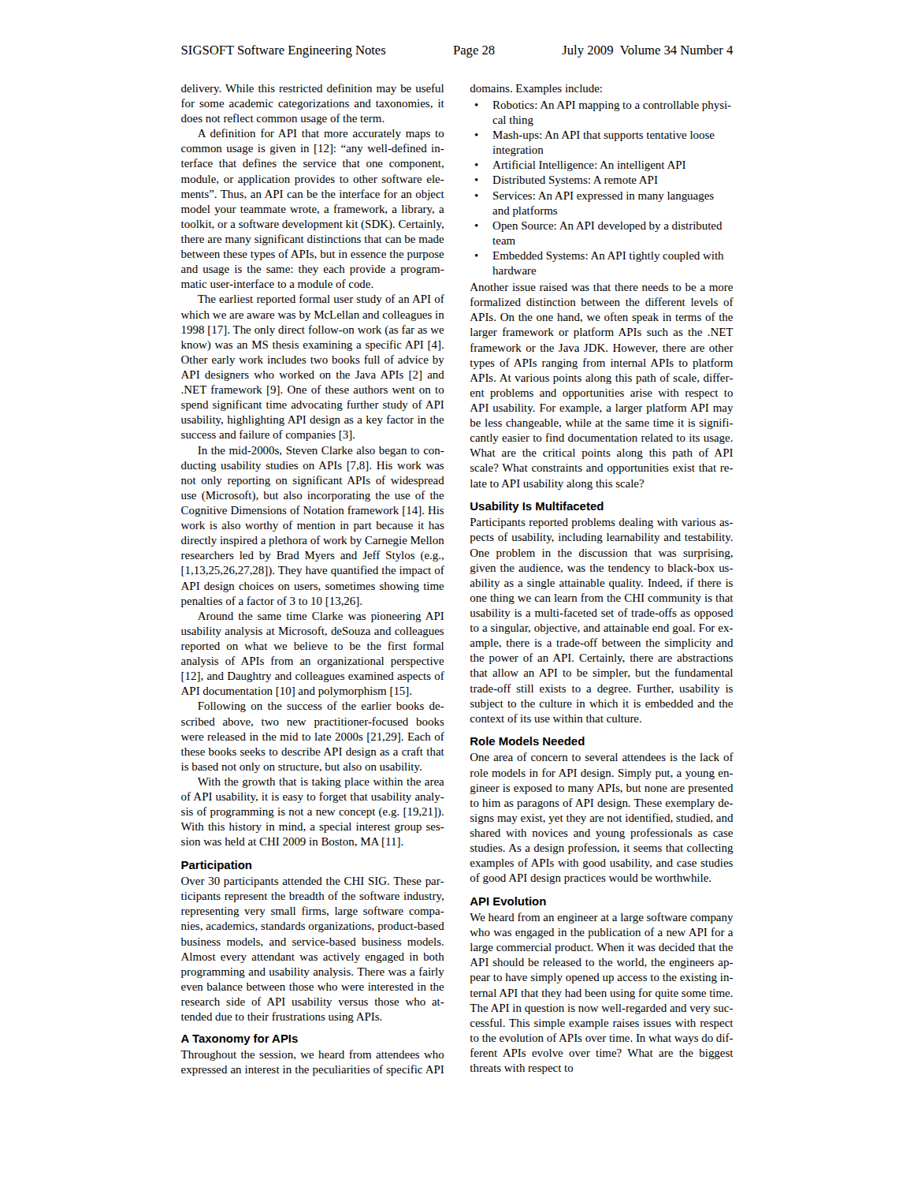SIGSOFT Software Engineering Notes
Page 28
July 2009 Volume 34 Number 4
delivery. While this restricted definition may be useful for some academic categorizations and taxonomies, it does not reflect common usage of the term.
A definition for API that more accurately maps to common usage is given in [12]: “any well-defined interface that defines the service that one component, module, or application provides to other software elements”. Thus, an API can be the interface for an object model your teammate wrote, a framework, a library, a toolkit, or a software development kit (SDK). Certainly, there are many significant distinctions that can be made between these types of APIs, but in essence the purpose and usage is the same: they each provide a programmatic user-interface to a module of code.
The earliest reported formal user study of an API of which we are aware was by McLellan and colleagues in 1998 [17]. The only direct follow-on work (as far as we know) was an MS thesis examining a specific API [4]. Other early work includes two books full of advice by API designers who worked on the Java APIs [2] and .NET framework [9]. One of these authors went on to spend significant time advocating further study of API usability, highlighting API design as a key factor in the success and failure of companies [3].
In the mid-2000s, Steven Clarke also began to conducting usability studies on APIs [7,8]. His work was not only reporting on significant APIs of widespread use (Microsoft), but also incorporating the use of the Cognitive Dimensions of Notation framework [14]. His work is also worthy of mention in part because it has directly inspired a plethora of work by Carnegie Mellon researchers led by Brad Myers and Jeff Stylos (e.g., [1,13,25,26,27,28]). They have quantified the impact of API design choices on users, sometimes showing time penalties of a factor of 3 to 10 [13,26].
Around the same time Clarke was pioneering API usability analysis at Microsoft, deSouza and colleagues reported on what we believe to be the first formal analysis of APIs from an organizational perspective [12], and Daughtry and colleagues examined aspects of API documentation [10] and polymorphism [15].
Following on the success of the earlier books described above, two new practitioner-focused books were released in the mid to late 2000s [21,29]. Each of these books seeks to describe API design as a craft that is based not only on structure, but also on usability.
With the growth that is taking place within the area of API usability, it is easy to forget that usability analysis of programming is not a new concept (e.g. [19,21]). With this history in mind, a special interest group session was held at CHI 2009 in Boston, MA [11].
Participation
Over 30 participants attended the CHI SIG. These participants represent the breadth of the software industry, representing very small firms, large software companies, academics, standards organizations, product-based business models, and service-based business models. Almost every attendant was actively engaged in both programming and usability analysis. There was a fairly even balance between those who were interested in the research side of API usability versus those who attended due to their frustrations using APIs.
A Taxonomy for APIs
Throughout the session, we heard from attendees who expressed an interest in the peculiarities of specific API domains. Examples include:
Robotics: An API mapping to a controllable physical thing
Mash-ups: An API that supports tentative loose integration
Artificial Intelligence: An intelligent API
Distributed Systems: A remote API
Services: An API expressed in many languages and platforms
Open Source: An API developed by a distributed team
Embedded Systems: An API tightly coupled with hardware
Another issue raised was that there needs to be a more formalized distinction between the different levels of APIs. On the one hand, we often speak in terms of the larger framework or platform APIs such as the .NET framework or the Java JDK. However, there are other types of APIs ranging from internal APIs to platform APIs. At various points along this path of scale, different problems and opportunities arise with respect to API usability. For example, a larger platform API may be less changeable, while at the same time it is significantly easier to find documentation related to its usage. What are the critical points along this path of API scale? What constraints and opportunities exist that relate to API usability along this scale?
Usability Is Multifaceted
Participants reported problems dealing with various aspects of usability, including learnability and testability. One problem in the discussion that was surprising, given the audience, was the tendency to black-box usability as a single attainable quality. Indeed, if there is one thing we can learn from the CHI community is that usability is a multi-faceted set of trade-offs as opposed to a singular, objective, and attainable end goal. For example, there is a trade-off between the simplicity and the power of an API. Certainly, there are abstractions that allow an API to be simpler, but the fundamental trade-off still exists to a degree. Further, usability is subject to the culture in which it is embedded and the context of its use within that culture.
Role Models Needed
One area of concern to several attendees is the lack of role models in for API design. Simply put, a young engineer is exposed to many APIs, but none are presented to him as paragons of API design. These exemplary designs may exist, yet they are not identified, studied, and shared with novices and young professionals as case studies. As a design profession, it seems that collecting examples of APIs with good usability, and case studies of good API design practices would be worthwhile.
API Evolution
We heard from an engineer at a large software company who was engaged in the publication of a new API for a large commercial product. When it was decided that the API should be released to the world, the engineers appear to have simply opened up access to the existing internal API that they had been using for quite some time. The API in question is now well-regarded and very successful. This simple example raises issues with respect to the evolution of APIs over time. In what ways do different APIs evolve over time? What are the biggest threats with respect to